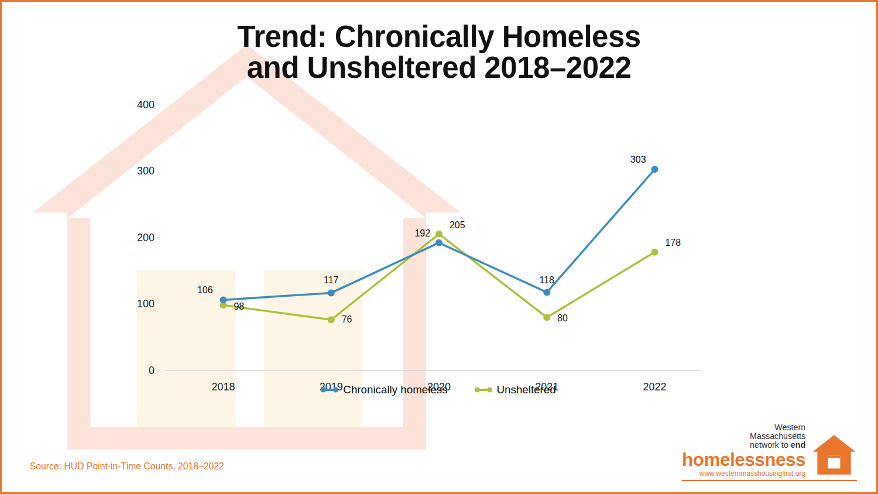Trend: Chronically Homeless
and Unsheltered 2018–2022
Trend: Chronically Homeless and Unsheltered 2018–2022 Chronically homeless: 2018 = 106, 2019 = 117, 2020 = 192, 2021 = 118, 2022 = 303. Unsheltered: 2018 = 98, 2019 = 76, 2020 = 205, 2021 = 80, 2022 = 178. 400 300 200 100 0 2018 2019 2020 2021 2022 106 117 192 118 303 98 76 205 80 178
Chronically homeless
Unsheltered
Source: HUD Point-in-Time Counts, 2018–2022
Western Massachusetts network to end homelessness www.westernmasshousingfirst.org